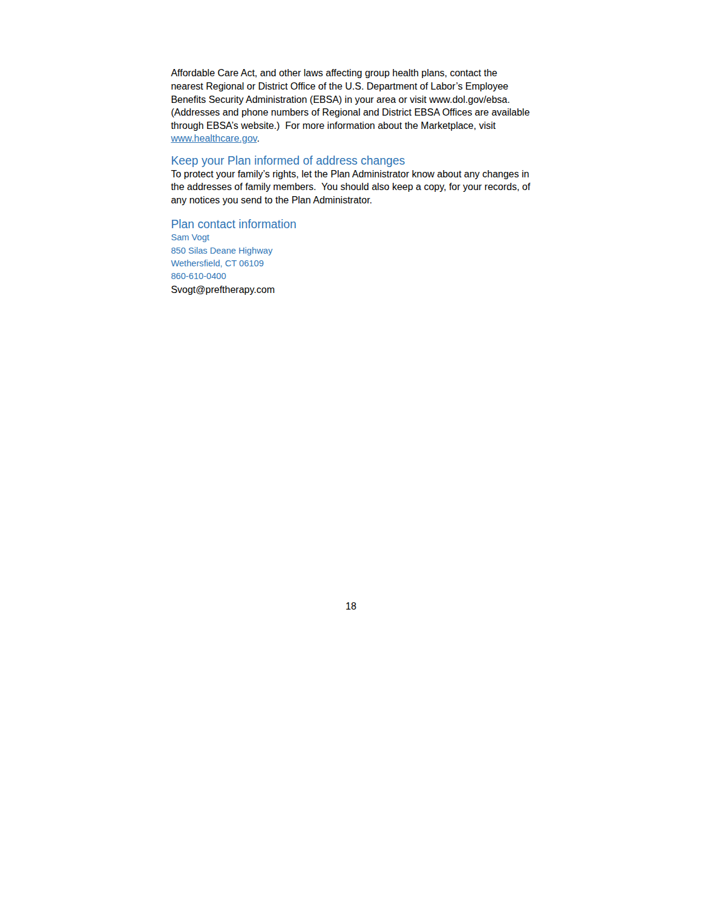Affordable Care Act, and other laws affecting group health plans, contact the nearest Regional or District Office of the U.S. Department of Labor’s Employee Benefits Security Administration (EBSA) in your area or visit www.dol.gov/ebsa. (Addresses and phone numbers of Regional and District EBSA Offices are available through EBSA’s website.) For more information about the Marketplace, visit www.healthcare.gov.
Keep your Plan informed of address changes
To protect your family’s rights, let the Plan Administrator know about any changes in the addresses of family members. You should also keep a copy, for your records, of any notices you send to the Plan Administrator.
Plan contact information
Sam Vogt
850 Silas Deane Highway
Wethersfield, CT 06109
860-610-0400
Svogt@preftherapy.com
18